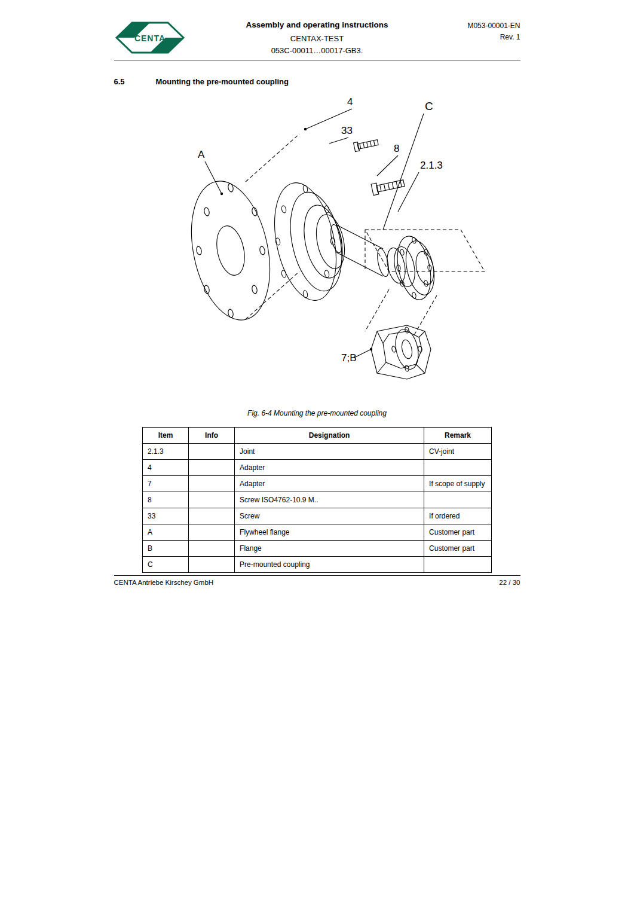CENTA
Assembly and operating instructions
CENTAX-TEST
053C-00011…00017-GB3.
M053-00001-EN
Rev. 1
6.5 Mounting the pre-mounted coupling
4 C 33 8 2.1.3 A 7;B
Fig. 6-4 Mounting the pre-mounted coupling
| Item | Info | Designation | Remark |
| --- | --- | --- | --- |
| 2.1.3 | | Joint | CV-joint |
| 4 | | Adapter | |
| 7 | | Adapter | If scope of supply |
| 8 | | Screw ISO4762-10.9 M.. | |
| 33 | | Screw | If ordered |
| A | | Flywheel flange | Customer part |
| B | | Flange | Customer part |
| C | | Pre-mounted coupling | |
CENTA Antriebe Kirschey GmbH
22 / 30